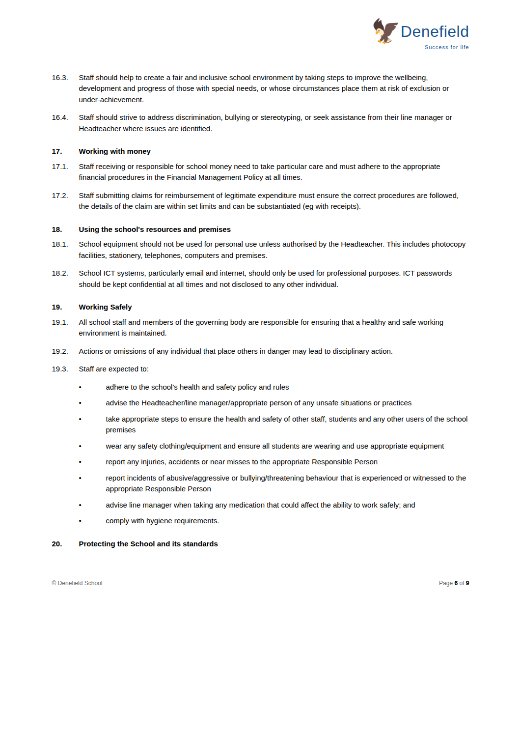🦅 Denefield
Success for life
16.3. Staff should help to create a fair and inclusive school environment by taking steps to improve the wellbeing, development and progress of those with special needs, or whose circumstances place them at risk of exclusion or under-achievement.
16.4. Staff should strive to address discrimination, bullying or stereotyping, or seek assistance from their line manager or Headteacher where issues are identified.
17. Working with money
17.1. Staff receiving or responsible for school money need to take particular care and must adhere to the appropriate financial procedures in the Financial Management Policy at all times.
17.2. Staff submitting claims for reimbursement of legitimate expenditure must ensure the correct procedures are followed, the details of the claim are within set limits and can be substantiated (eg with receipts).
18. Using the school's resources and premises
18.1. School equipment should not be used for personal use unless authorised by the Headteacher. This includes photocopy facilities, stationery, telephones, computers and premises.
18.2. School ICT systems, particularly email and internet, should only be used for professional purposes. ICT passwords should be kept confidential at all times and not disclosed to any other individual.
19. Working Safely
19.1. All school staff and members of the governing body are responsible for ensuring that a healthy and safe working environment is maintained.
19.2. Actions or omissions of any individual that place others in danger may lead to disciplinary action.
19.3. Staff are expected to:
adhere to the school's health and safety policy and rules
advise the Headteacher/line manager/appropriate person of any unsafe situations or practices
take appropriate steps to ensure the health and safety of other staff, students and any other users of the school premises
wear any safety clothing/equipment and ensure all students are wearing and use appropriate equipment
report any injuries, accidents or near misses to the appropriate Responsible Person
report incidents of abusive/aggressive or bullying/threatening behaviour that is experienced or witnessed to the appropriate Responsible Person
advise line manager when taking any medication that could affect the ability to work safely; and
comply with hygiene requirements.
20. Protecting the School and its standards
© Denefield School
Page 6 of 9